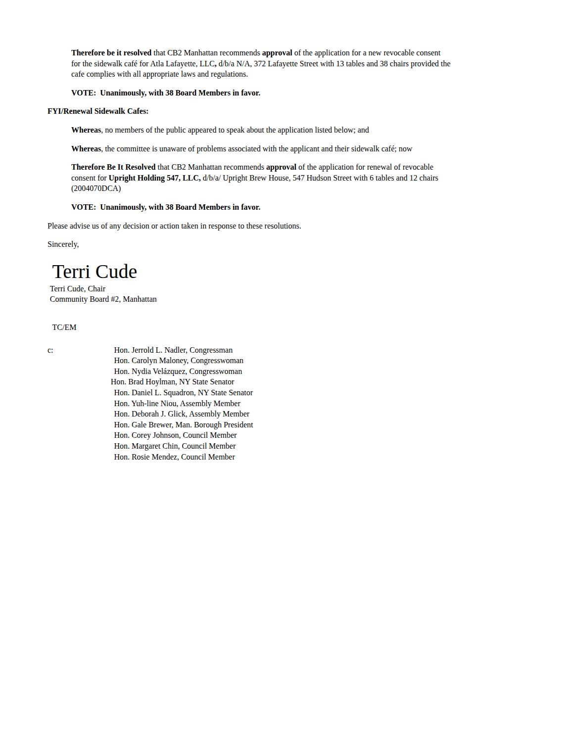Therefore be it resolved that CB2 Manhattan recommends approval of the application for a new revocable consent for the sidewalk café for Atla Lafayette, LLC, d/b/a N/A, 372 Lafayette Street with 13 tables and 38 chairs provided the cafe complies with all appropriate laws and regulations.
VOTE: Unanimously, with 38 Board Members in favor.
FYI/Renewal Sidewalk Cafes:
Whereas, no members of the public appeared to speak about the application listed below; and
Whereas, the committee is unaware of problems associated with the applicant and their sidewalk café; now
Therefore Be It Resolved that CB2 Manhattan recommends approval of the application for renewal of revocable consent for Upright Holding 547, LLC, d/b/a/ Upright Brew House, 547 Hudson Street with 6 tables and 12 chairs (2004070DCA)
VOTE: Unanimously, with 38 Board Members in favor.
Please advise us of any decision or action taken in response to these resolutions.
Sincerely,
Terri Cude
Terri Cude, Chair
Community Board #2, Manhattan
TC/EM
| c: | Hon. Jerrold L. Nadler, Congressman Hon. Carolyn Maloney, Congresswoman Hon. Nydia Velázquez, Congresswoman Hon. Brad Hoylman, NY State Senator Hon. Daniel L. Squadron, NY State Senator Hon. Yuh-line Niou, Assembly Member Hon. Deborah J. Glick, Assembly Member Hon. Gale Brewer, Man. Borough President Hon. Corey Johnson, Council Member Hon. Margaret Chin, Council Member Hon. Rosie Mendez, Council Member |